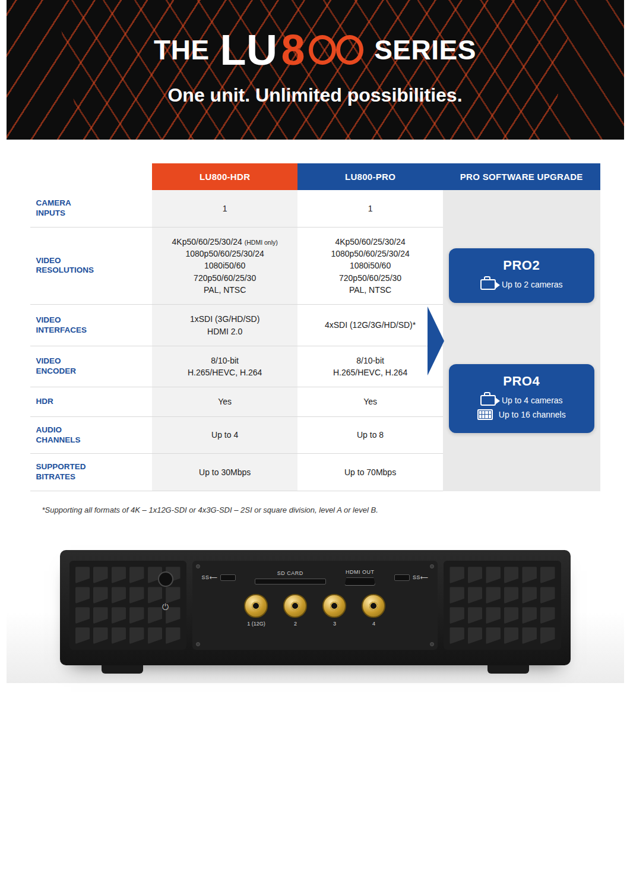THE LU 8 SERIES
One unit. Unlimited possibilities.
LU800-HDR
LU800-PRO
PRO SOFTWARE UPGRADE
PRO2
Up to 2 cameras
PRO4
Up to 4 cameras
Up to 16 channels
Camera
Inputs
1
1
Video
Resolutions
4Kp50/60/25/30/24 (HDMI only)
1080p50/60/25/30/24
1080i50/60
720p50/60/25/30
PAL, NTSC
4Kp50/60/25/30/24
1080p50/60/25/30/24
1080i50/60
720p50/60/25/30
PAL, NTSC
Video
Interfaces
1xSDI (3G/HD/SD)
HDMI 2.0
4xSDI (12G/3G/HD/SD)*
Video
Encoder
8/10-bit
H.265/HEVC, H.264
8/10-bit
H.265/HEVC, H.264
HDR
Yes
Yes
Audio
Channels
Up to 4
Up to 8
Supported
Bitrates
Up to 30Mbps
Up to 70Mbps
*Supporting all formats of 4K – 1x12G-SDI or 4x3G-SDI – 2SI or square division, level A or level B.
⏻
SS⟵
SD CARD
HDMI OUT
SS⟵
1 (12G)
2
3
4